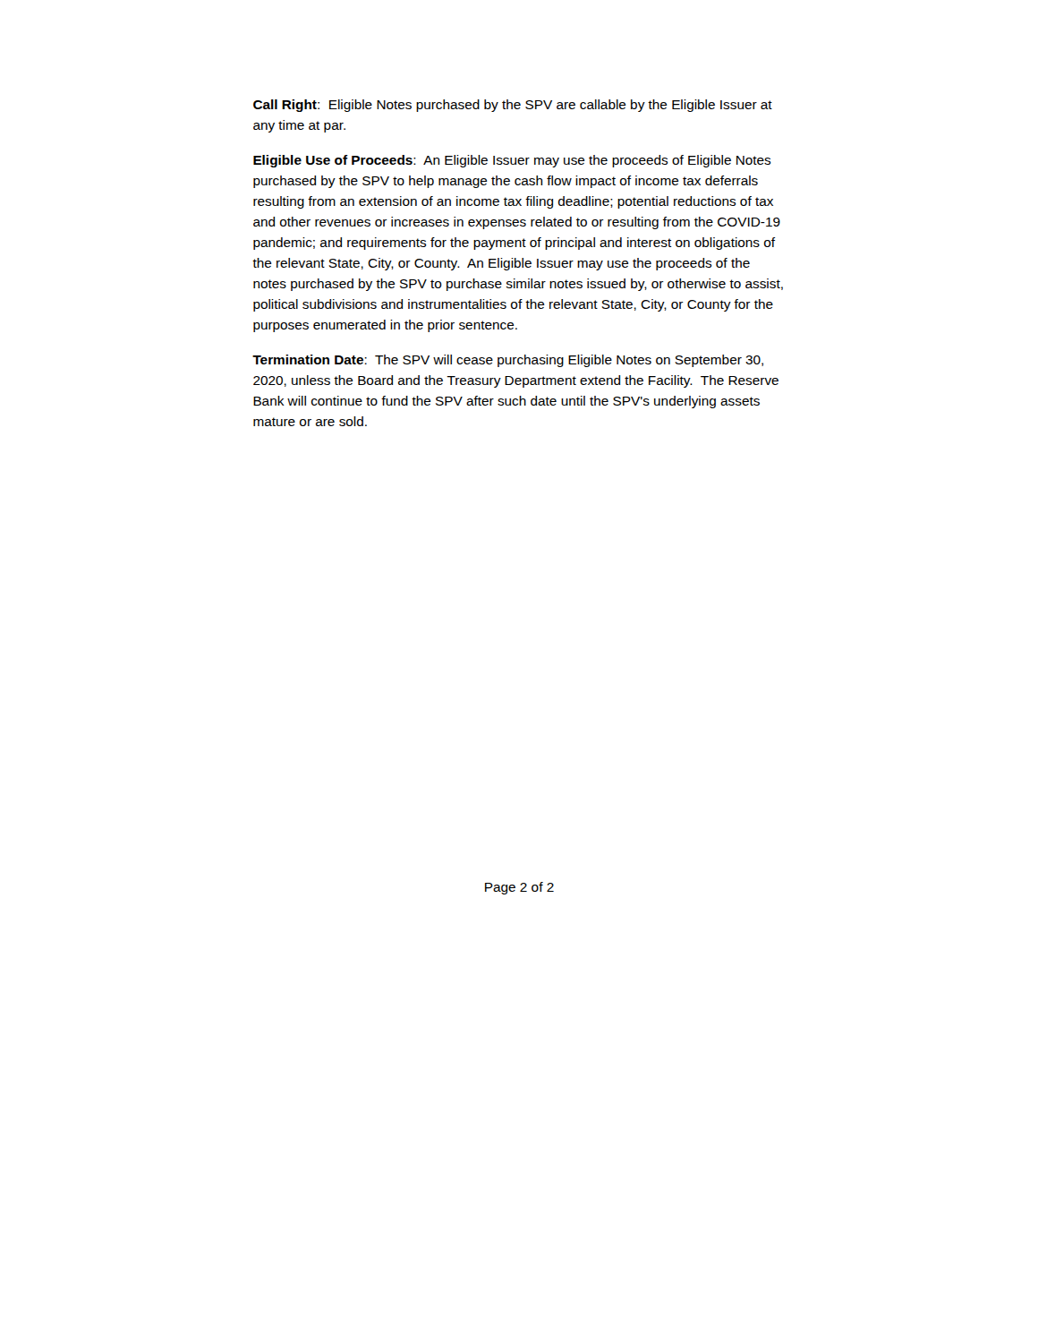Call Right: Eligible Notes purchased by the SPV are callable by the Eligible Issuer at any time at par.
Eligible Use of Proceeds: An Eligible Issuer may use the proceeds of Eligible Notes purchased by the SPV to help manage the cash flow impact of income tax deferrals resulting from an extension of an income tax filing deadline; potential reductions of tax and other revenues or increases in expenses related to or resulting from the COVID-19 pandemic; and requirements for the payment of principal and interest on obligations of the relevant State, City, or County. An Eligible Issuer may use the proceeds of the notes purchased by the SPV to purchase similar notes issued by, or otherwise to assist, political subdivisions and instrumentalities of the relevant State, City, or County for the purposes enumerated in the prior sentence.
Termination Date: The SPV will cease purchasing Eligible Notes on September 30, 2020, unless the Board and the Treasury Department extend the Facility. The Reserve Bank will continue to fund the SPV after such date until the SPV's underlying assets mature or are sold.
Page 2 of 2